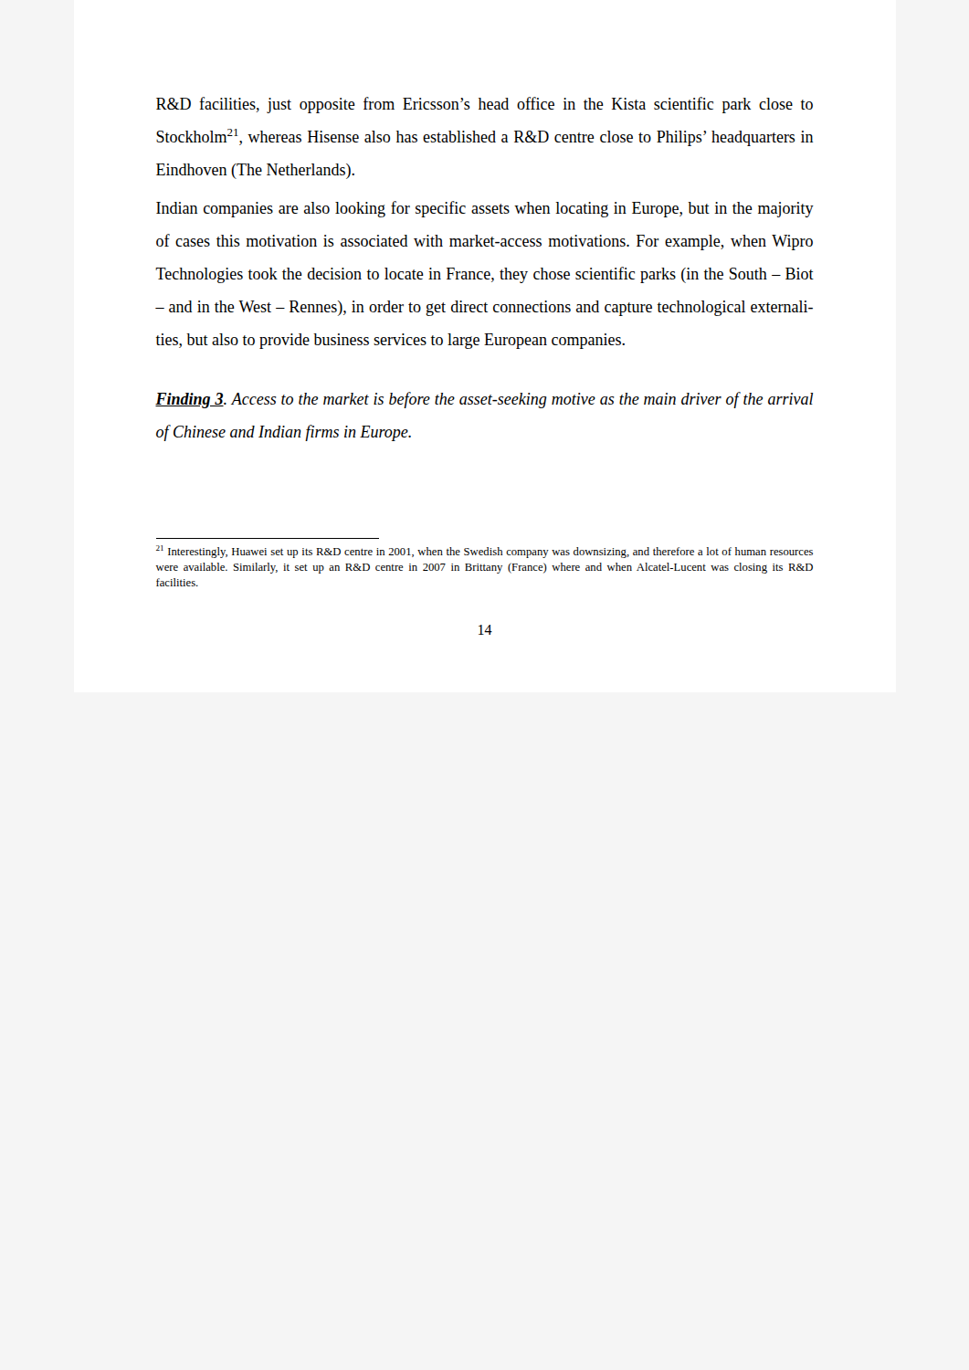R&D facilities, just opposite from Ericsson’s head office in the Kista scientific park close to Stockholm21, whereas Hisense also has established a R&D centre close to Philips’ headquarters in Eindhoven (The Netherlands).
Indian companies are also looking for specific assets when locating in Europe, but in the majority of cases this motivation is associated with market-access motivations. For example, when Wipro Technologies took the decision to locate in France, they chose scientific parks (in the South – Biot – and in the West – Rennes), in order to get direct connections and capture technological externalities, but also to provide business services to large European companies.
Finding 3. Access to the market is before the asset-seeking motive as the main driver of the arrival of Chinese and Indian firms in Europe.
21 Interestingly, Huawei set up its R&D centre in 2001, when the Swedish company was downsizing, and therefore a lot of human resources were available. Similarly, it set up an R&D centre in 2007 in Brittany (France) where and when Alcatel-Lucent was closing its R&D facilities.
14